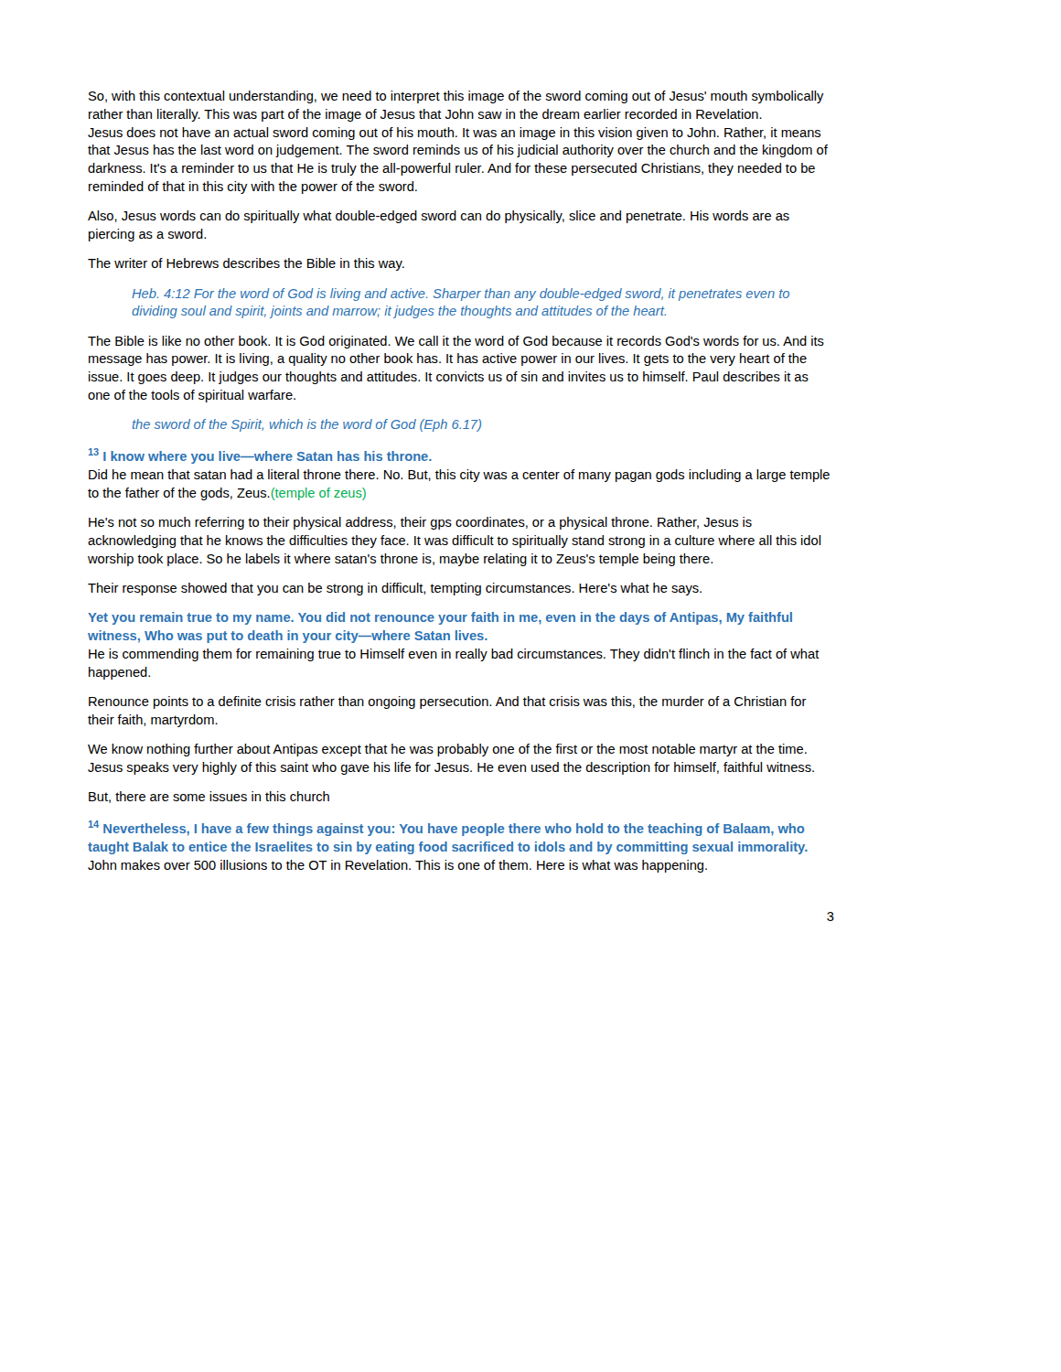So, with this contextual understanding, we need to interpret this image of the sword coming out of Jesus' mouth symbolically rather than literally. This was part of the image of Jesus that John saw in the dream earlier recorded in Revelation.
Jesus does not have an actual sword coming out of his mouth. It was an image in this vision given to John. Rather, it means that Jesus has the last word on judgement. The sword reminds us of his judicial authority over the church and the kingdom of darkness. It's a reminder to us that He is truly the all-powerful ruler. And for these persecuted Christians, they needed to be reminded of that in this city with the power of the sword.
Also, Jesus words can do spiritually what double-edged sword can do physically, slice and penetrate. His words are as piercing as a sword.
The writer of Hebrews describes the Bible in this way.
Heb. 4:12 For the word of God is living and active. Sharper than any double-edged sword, it penetrates even to dividing soul and spirit, joints and marrow; it judges the thoughts and attitudes of the heart.
The Bible is like no other book. It is God originated. We call it the word of God because it records God's words for us. And its message has power. It is living, a quality no other book has. It has active power in our lives. It gets to the very heart of the issue. It goes deep. It judges our thoughts and attitudes. It convicts us of sin and invites us to himself. Paul describes it as one of the tools of spiritual warfare.
the sword of the Spirit, which is the word of God (Eph 6.17)
13 I know where you live—where Satan has his throne.
Did he mean that satan had a literal throne there. No. But, this city was a center of many pagan gods including a large temple to the father of the gods, Zeus.(temple of zeus)
He's not so much referring to their physical address, their gps coordinates, or a physical throne. Rather, Jesus is acknowledging that he knows the difficulties they face. It was difficult to spiritually stand strong in a culture where all this idol worship took place. So he labels it where satan's throne is, maybe relating it to Zeus's temple being there.
Their response showed that you can be strong in difficult, tempting circumstances. Here's what he says.
Yet you remain true to my name. You did not renounce your faith in me, even in the days of Antipas, My faithful witness, Who was put to death in your city—where Satan lives.
He is commending them for remaining true to Himself even in really bad circumstances. They didn't flinch in the fact of what happened.
Renounce points to a definite crisis rather than ongoing persecution. And that crisis was this, the murder of a Christian for their faith, martyrdom.
We know nothing further about Antipas except that he was probably one of the first or the most notable martyr at the time. Jesus speaks very highly of this saint who gave his life for Jesus. He even used the description for himself, faithful witness.
But, there are some issues in this church
14 Nevertheless, I have a few things against you: You have people there who hold to the teaching of Balaam, who taught Balak to entice the Israelites to sin by eating food sacrificed to idols and by committing sexual immorality.
John makes over 500 illusions to the OT in Revelation. This is one of them. Here is what was happening.
3